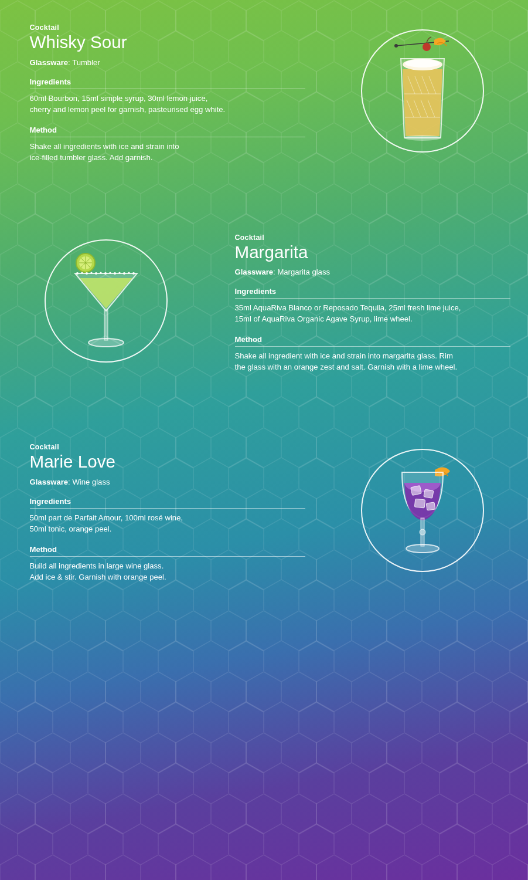Cocktail
Whisky Sour
Glassware: Tumbler
Ingredients
60ml Bourbon, 15ml simple syrup, 30ml lemon juice,
cherry and lemon peel for garnish, pasteurised egg white.
Method
Shake all ingredients with ice and strain into
ice-filled tumbler glass. Add garnish.
Cocktail
Margarita
Glassware: Margarita glass
Ingredients
35ml AquaRiva Blanco or Reposado Tequila, 25ml fresh lime juice,
15ml of AquaRiva Organic Agave Syrup, lime wheel.
Method
Shake all ingredient with ice and strain into margarita glass. Rim
the glass with an orange zest and salt. Garnish with a lime wheel.
Cocktail
Marie Love
Glassware: Wine glass
Ingredients
50ml part de Parfait Amour, 100ml rosé wine,
50ml tonic, orange peel.
Method
Build all ingredients in large wine glass.
Add ice & stir. Garnish with orange peel.